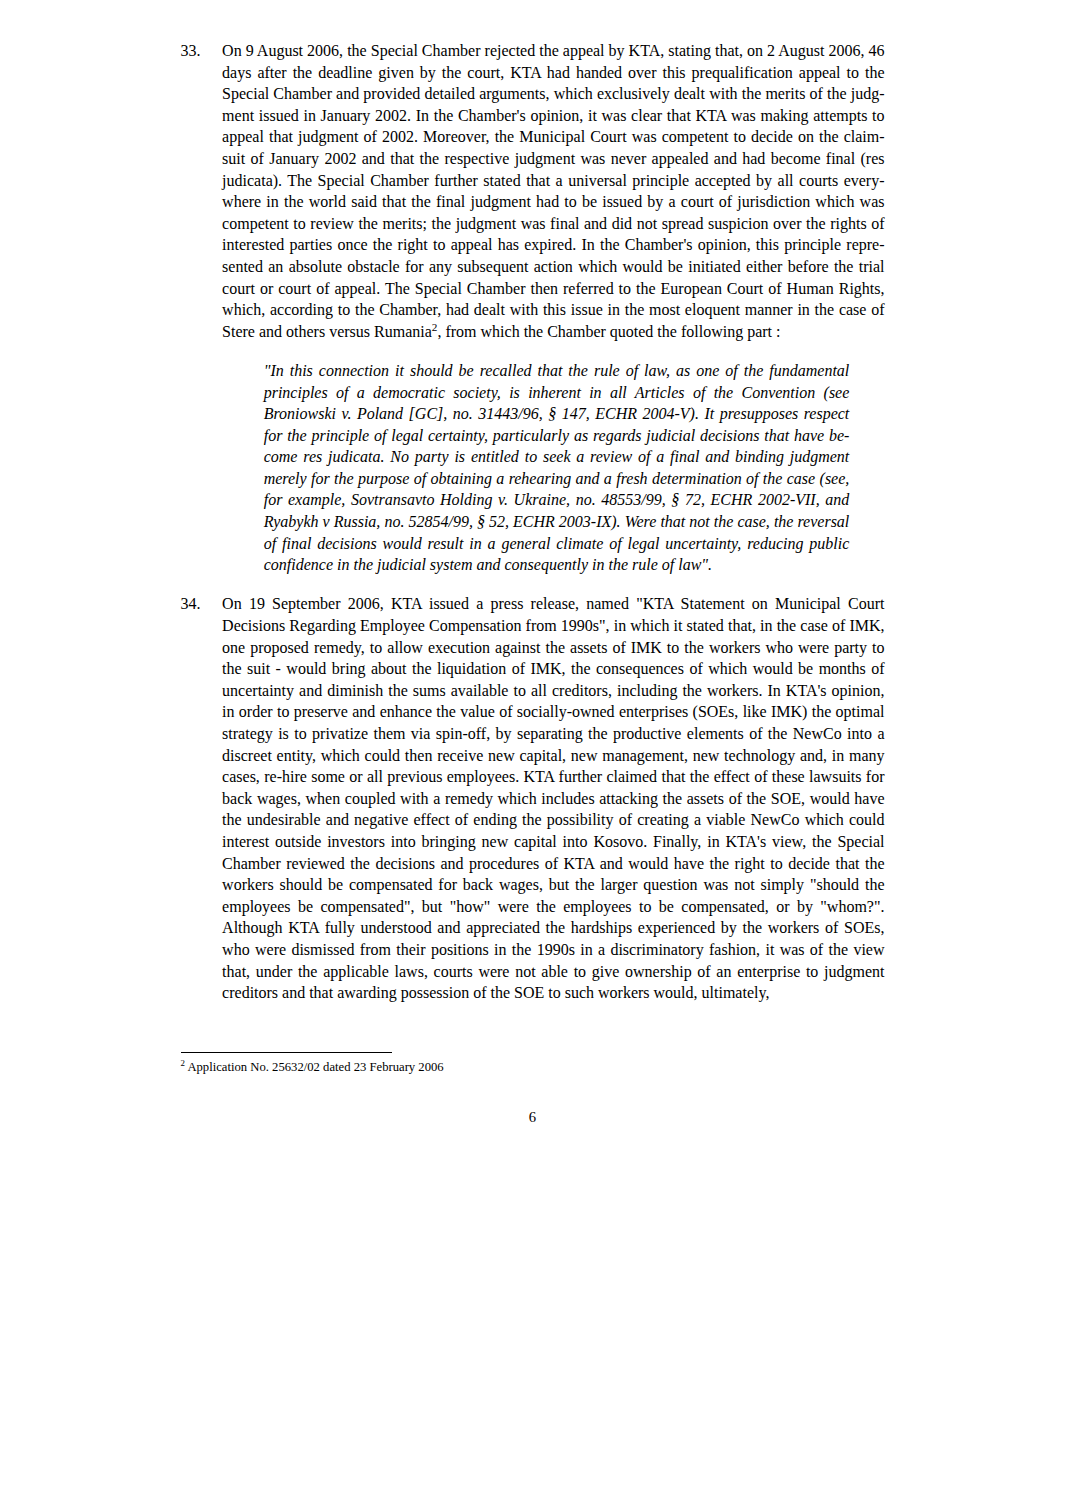33. On 9 August 2006, the Special Chamber rejected the appeal by KTA, stating that, on 2 August 2006, 46 days after the deadline given by the court, KTA had handed over this prequalification appeal to the Special Chamber and provided detailed arguments, which exclusively dealt with the merits of the judgment issued in January 2002. In the Chamber's opinion, it was clear that KTA was making attempts to appeal that judgment of 2002. Moreover, the Municipal Court was competent to decide on the claim-suit of January 2002 and that the respective judgment was never appealed and had become final (res judicata). The Special Chamber further stated that a universal principle accepted by all courts everywhere in the world said that the final judgment had to be issued by a court of jurisdiction which was competent to review the merits; the judgment was final and did not spread suspicion over the rights of interested parties once the right to appeal has expired. In the Chamber's opinion, this principle represented an absolute obstacle for any subsequent action which would be initiated either before the trial court or court of appeal. The Special Chamber then referred to the European Court of Human Rights, which, according to the Chamber, had dealt with this issue in the most eloquent manner in the case of Stere and others versus Rumania2, from which the Chamber quoted the following part :
"In this connection it should be recalled that the rule of law, as one of the fundamental principles of a democratic society, is inherent in all Articles of the Convention (see Broniowski v. Poland [GC], no. 31443/96, § 147, ECHR 2004-V). It presupposes respect for the principle of legal certainty, particularly as regards judicial decisions that have become res judicata. No party is entitled to seek a review of a final and binding judgment merely for the purpose of obtaining a rehearing and a fresh determination of the case (see, for example, Sovtransavto Holding v. Ukraine, no. 48553/99, § 72, ECHR 2002-VII, and Ryabykh v Russia, no. 52854/99, § 52, ECHR 2003-IX). Were that not the case, the reversal of final decisions would result in a general climate of legal uncertainty, reducing public confidence in the judicial system and consequently in the rule of law".
34. On 19 September 2006, KTA issued a press release, named "KTA Statement on Municipal Court Decisions Regarding Employee Compensation from 1990s", in which it stated that, in the case of IMK, one proposed remedy, to allow execution against the assets of IMK to the workers who were party to the suit - would bring about the liquidation of IMK, the consequences of which would be months of uncertainty and diminish the sums available to all creditors, including the workers. In KTA's opinion, in order to preserve and enhance the value of socially-owned enterprises (SOEs, like IMK) the optimal strategy is to privatize them via spin-off, by separating the productive elements of the NewCo into a discreet entity, which could then receive new capital, new management, new technology and, in many cases, re-hire some or all previous employees. KTA further claimed that the effect of these lawsuits for back wages, when coupled with a remedy which includes attacking the assets of the SOE, would have the undesirable and negative effect of ending the possibility of creating a viable NewCo which could interest outside investors into bringing new capital into Kosovo. Finally, in KTA's view, the Special Chamber reviewed the decisions and procedures of KTA and would have the right to decide that the workers should be compensated for back wages, but the larger question was not simply "should the employees be compensated", but "how" were the employees to be compensated, or by "whom?". Although KTA fully understood and appreciated the hardships experienced by the workers of SOEs, who were dismissed from their positions in the 1990s in a discriminatory fashion, it was of the view that, under the applicable laws, courts were not able to give ownership of an enterprise to judgment creditors and that awarding possession of the SOE to such workers would, ultimately,
2 Application No. 25632/02 dated 23 February 2006
6